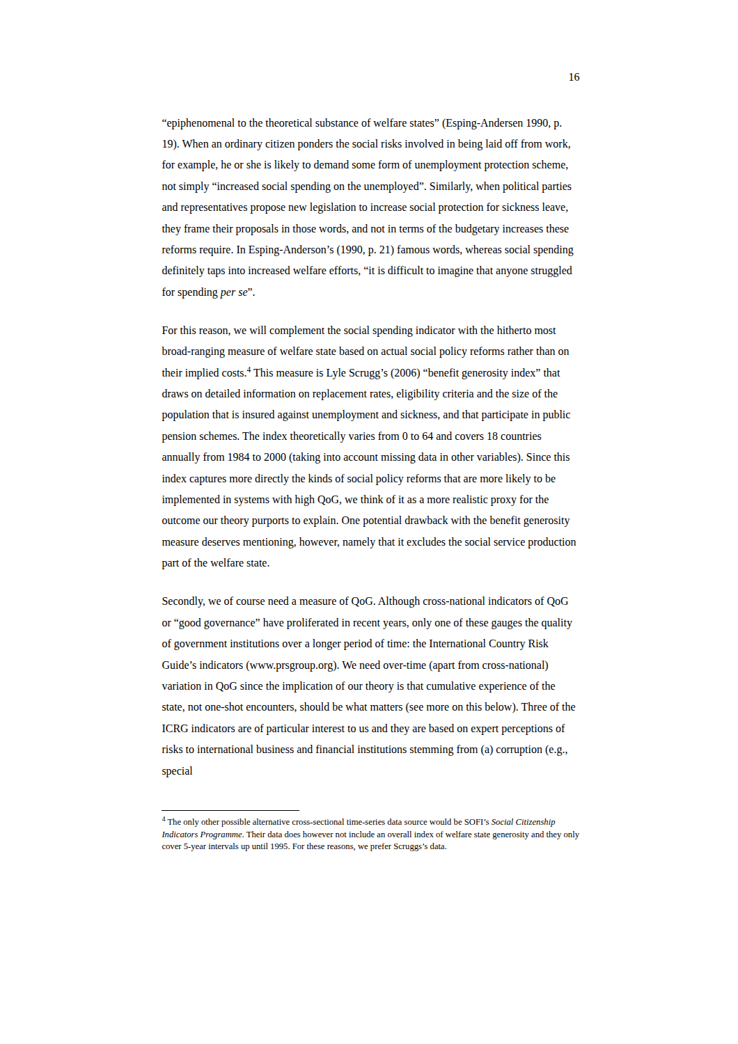16
“epiphenomenal to the theoretical substance of welfare states” (Esping-Andersen 1990, p. 19). When an ordinary citizen ponders the social risks involved in being laid off from work, for example, he or she is likely to demand some form of unemployment protection scheme, not simply “increased social spending on the unemployed”. Similarly, when political parties and representatives propose new legislation to increase social protection for sickness leave, they frame their proposals in those words, and not in terms of the budgetary increases these reforms require. In Esping-Anderson’s (1990, p. 21) famous words, whereas social spending definitely taps into increased welfare efforts, “it is difficult to imagine that anyone struggled for spending per se”.
For this reason, we will complement the social spending indicator with the hitherto most broad-ranging measure of welfare state based on actual social policy reforms rather than on their implied costs.4 This measure is Lyle Scrugg’s (2006) “benefit generosity index” that draws on detailed information on replacement rates, eligibility criteria and the size of the population that is insured against unemployment and sickness, and that participate in public pension schemes. The index theoretically varies from 0 to 64 and covers 18 countries annually from 1984 to 2000 (taking into account missing data in other variables). Since this index captures more directly the kinds of social policy reforms that are more likely to be implemented in systems with high QoG, we think of it as a more realistic proxy for the outcome our theory purports to explain. One potential drawback with the benefit generosity measure deserves mentioning, however, namely that it excludes the social service production part of the welfare state.
Secondly, we of course need a measure of QoG. Although cross-national indicators of QoG or “good governance” have proliferated in recent years, only one of these gauges the quality of government institutions over a longer period of time: the International Country Risk Guide’s indicators (www.prsgroup.org). We need over-time (apart from cross-national) variation in QoG since the implication of our theory is that cumulative experience of the state, not one-shot encounters, should be what matters (see more on this below). Three of the ICRG indicators are of particular interest to us and they are based on expert perceptions of risks to international business and financial institutions stemming from (a) corruption (e.g., special
4 The only other possible alternative cross-sectional time-series data source would be SOFI’s Social Citizenship Indicators Programme. Their data does however not include an overall index of welfare state generosity and they only cover 5-year intervals up until 1995. For these reasons, we prefer Scruggs’s data.